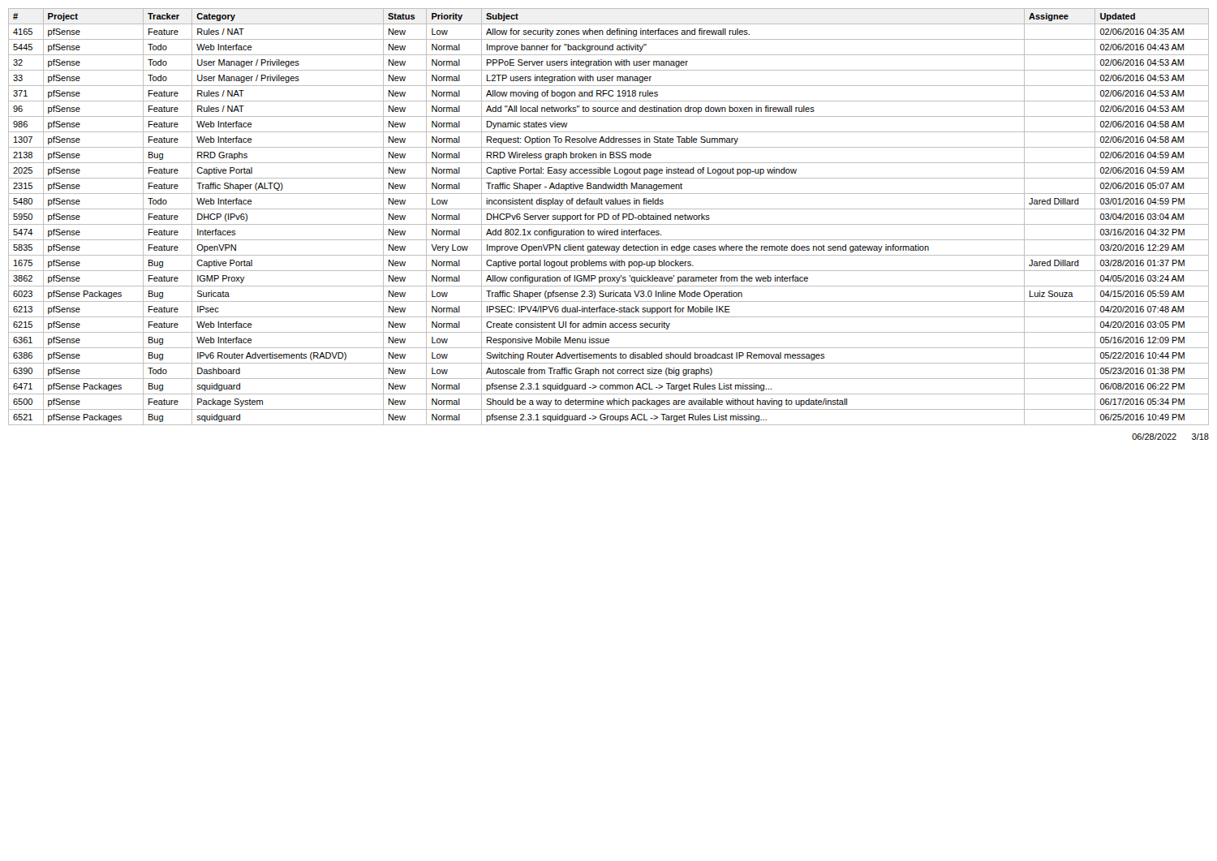| # | Project | Tracker | Category | Status | Priority | Subject | Assignee | Updated |
| --- | --- | --- | --- | --- | --- | --- | --- | --- |
| 4165 | pfSense | Feature | Rules / NAT | New | Low | Allow for security zones when defining interfaces and firewall rules. | | 02/06/2016 04:35 AM |
| 5445 | pfSense | Todo | Web Interface | New | Normal | Improve banner for "background activity" | | 02/06/2016 04:43 AM |
| 32 | pfSense | Todo | User Manager / Privileges | New | Normal | PPPoE Server users integration with user manager | | 02/06/2016 04:53 AM |
| 33 | pfSense | Todo | User Manager / Privileges | New | Normal | L2TP users integration with user manager | | 02/06/2016 04:53 AM |
| 371 | pfSense | Feature | Rules / NAT | New | Normal | Allow moving of bogon and RFC 1918 rules | | 02/06/2016 04:53 AM |
| 96 | pfSense | Feature | Rules / NAT | New | Normal | Add "All local networks" to source and destination drop down boxen in firewall rules | | 02/06/2016 04:53 AM |
| 986 | pfSense | Feature | Web Interface | New | Normal | Dynamic states view | | 02/06/2016 04:58 AM |
| 1307 | pfSense | Feature | Web Interface | New | Normal | Request: Option To Resolve Addresses in State Table Summary | | 02/06/2016 04:58 AM |
| 2138 | pfSense | Bug | RRD Graphs | New | Normal | RRD Wireless graph broken in BSS mode | | 02/06/2016 04:59 AM |
| 2025 | pfSense | Feature | Captive Portal | New | Normal | Captive Portal: Easy accessible Logout page instead of Logout pop-up window | | 02/06/2016 04:59 AM |
| 2315 | pfSense | Feature | Traffic Shaper (ALTQ) | New | Normal | Traffic Shaper - Adaptive Bandwidth Management | | 02/06/2016 05:07 AM |
| 5480 | pfSense | Todo | Web Interface | New | Low | inconsistent display of default values in fields | Jared Dillard | 03/01/2016 04:59 PM |
| 5950 | pfSense | Feature | DHCP (IPv6) | New | Normal | DHCPv6 Server support for PD of PD-obtained networks | | 03/04/2016 03:04 AM |
| 5474 | pfSense | Feature | Interfaces | New | Normal | Add 802.1x configuration to wired interfaces. | | 03/16/2016 04:32 PM |
| 5835 | pfSense | Feature | OpenVPN | New | Very Low | Improve OpenVPN client gateway detection in edge cases where the remote does not send gateway information | | 03/20/2016 12:29 AM |
| 1675 | pfSense | Bug | Captive Portal | New | Normal | Captive portal logout problems with pop-up blockers. | Jared Dillard | 03/28/2016 01:37 PM |
| 3862 | pfSense | Feature | IGMP Proxy | New | Normal | Allow configuration of IGMP proxy's 'quickleave' parameter from the web interface | | 04/05/2016 03:24 AM |
| 6023 | pfSense Packages | Bug | Suricata | New | Low | Traffic Shaper (pfsense 2.3) Suricata V3.0 Inline Mode Operation | Luiz Souza | 04/15/2016 05:59 AM |
| 6213 | pfSense | Feature | IPsec | New | Normal | IPSEC: IPV4/IPV6 dual-interface-stack support for Mobile IKE | | 04/20/2016 07:48 AM |
| 6215 | pfSense | Feature | Web Interface | New | Normal | Create consistent UI for admin access security | | 04/20/2016 03:05 PM |
| 6361 | pfSense | Bug | Web Interface | New | Low | Responsive Mobile Menu issue | | 05/16/2016 12:09 PM |
| 6386 | pfSense | Bug | IPv6 Router Advertisements (RADVD) | New | Low | Switching Router Advertisements to disabled should broadcast IP Removal messages | | 05/22/2016 10:44 PM |
| 6390 | pfSense | Todo | Dashboard | New | Low | Autoscale from Traffic Graph not correct size (big graphs) | | 05/23/2016 01:38 PM |
| 6471 | pfSense Packages | Bug | squidguard | New | Normal | pfsense 2.3.1 squidguard -> common ACL -> Target Rules List missing... | | 06/08/2016 06:22 PM |
| 6500 | pfSense | Feature | Package System | New | Normal | Should be a way to determine which packages are available without having to update/install | | 06/17/2016 05:34 PM |
| 6521 | pfSense Packages | Bug | squidguard | New | Normal | pfsense 2.3.1 squidguard -> Groups ACL -> Target Rules List missing... | | 06/25/2016 10:49 PM |
06/28/2022 3/18